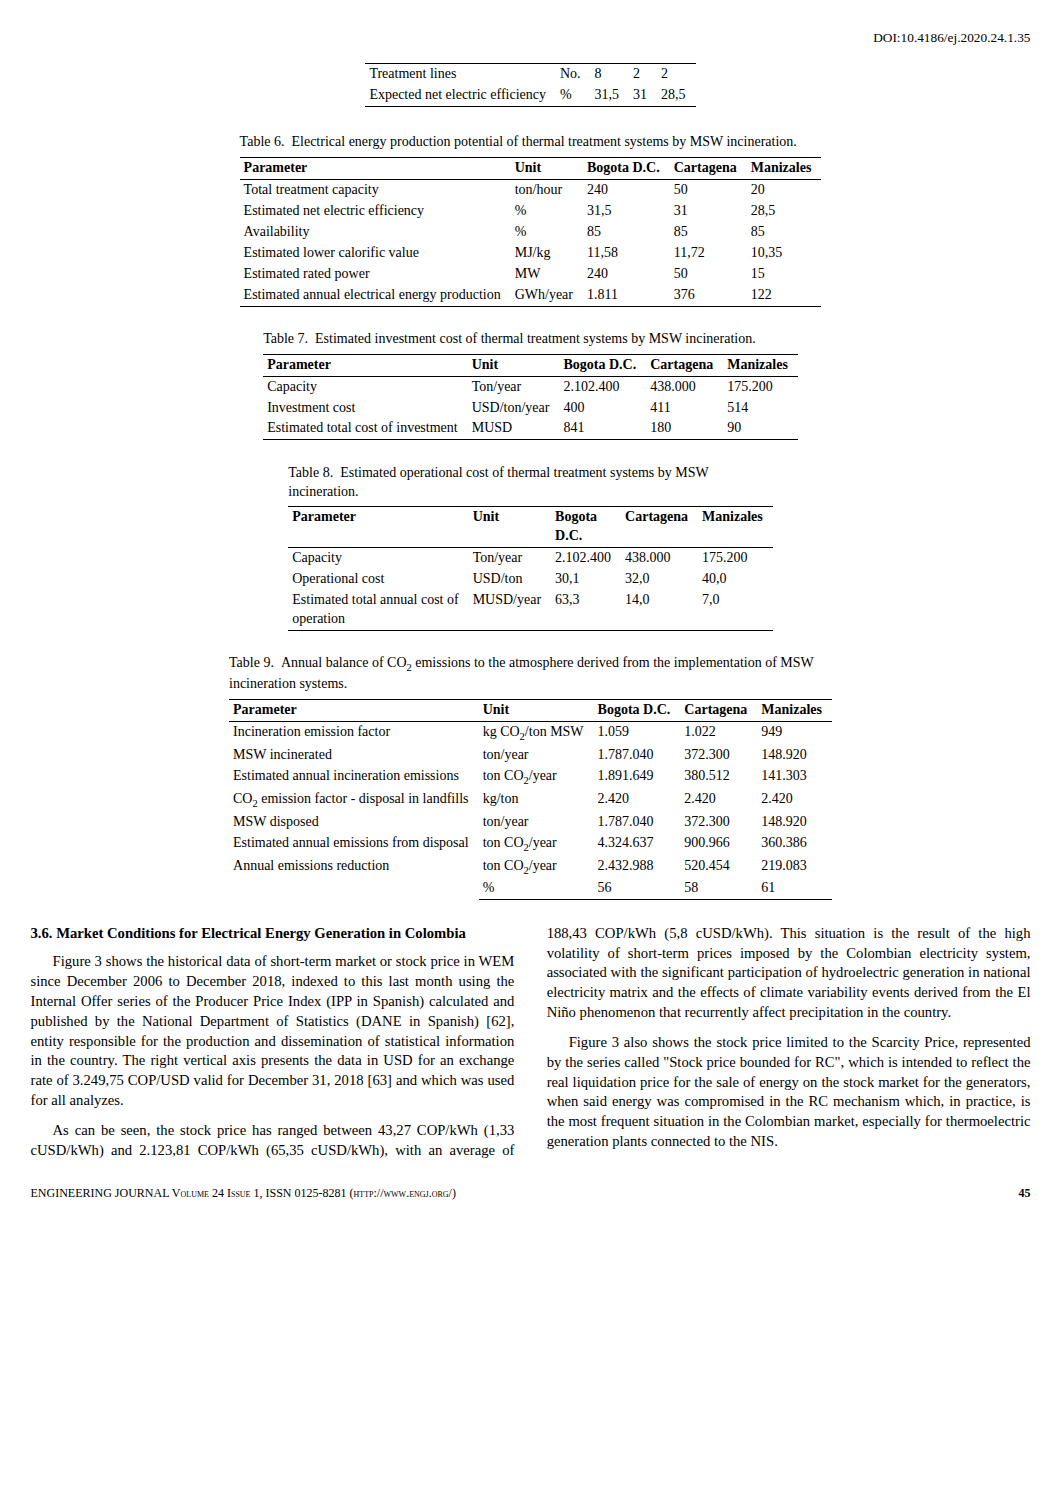DOI:10.4186/ej.2020.24.1.35
| Treatment lines | No. | 8 | 2 | 2 |
| Expected net electric efficiency | % | 31,5 | 31 | 28,5 |
Table 6. Electrical energy production potential of thermal treatment systems by MSW incineration.
| Parameter | Unit | Bogota D.C. | Cartagena | Manizales |
| --- | --- | --- | --- | --- |
| Total treatment capacity | ton/hour | 240 | 50 | 20 |
| Estimated net electric efficiency | % | 31,5 | 31 | 28,5 |
| Availability | % | 85 | 85 | 85 |
| Estimated lower calorific value | MJ/kg | 11,58 | 11,72 | 10,35 |
| Estimated rated power | MW | 240 | 50 | 15 |
| Estimated annual electrical energy production | GWh/year | 1.811 | 376 | 122 |
Table 7. Estimated investment cost of thermal treatment systems by MSW incineration.
| Parameter | Unit | Bogota D.C. | Cartagena | Manizales |
| --- | --- | --- | --- | --- |
| Capacity | Ton/year | 2.102.400 | 438.000 | 175.200 |
| Investment cost | USD/ton/year | 400 | 411 | 514 |
| Estimated total cost of investment | MUSD | 841 | 180 | 90 |
Table 8. Estimated operational cost of thermal treatment systems by MSW incineration.
| Parameter | Unit | Bogota D.C. | Cartagena | Manizales |
| --- | --- | --- | --- | --- |
| Capacity | Ton/year | 2.102.400 | 438.000 | 175.200 |
| Operational cost | USD/ton | 30,1 | 32,0 | 40,0 |
| Estimated total annual cost of operation | MUSD/year | 63,3 | 14,0 | 7,0 |
Table 9. Annual balance of CO 2 emissions to the atmosphere derived from the implementation of MSW incineration systems.
| Parameter | Unit | Bogota D.C. | Cartagena | Manizales |
| --- | --- | --- | --- | --- |
| Incineration emission factor | kg CO 2 /ton MSW | 1.059 | 1.022 | 949 |
| MSW incinerated | ton/year | 1.787.040 | 372.300 | 148.920 |
| Estimated annual incineration emissions | ton CO 2 /year | 1.891.649 | 380.512 | 141.303 |
| CO 2 emission factor - disposal in landfills | kg/ton | 2.420 | 2.420 | 2.420 |
| MSW disposed | ton/year | 1.787.040 | 372.300 | 148.920 |
| Estimated annual emissions from disposal | ton CO 2 /year | 4.324.637 | 900.966 | 360.386 |
| Annual emissions reduction | ton CO 2 /year | 2.432.988 | 520.454 | 219.083 |
| % | 56 | 58 | 61 |
3.6. Market Conditions for Electrical Energy Generation in Colombia
Figure 3 shows the historical data of short-term market or stock price in WEM since December 2006 to December 2018, indexed to this last month using the Internal Offer series of the Producer Price Index (IPP in Spanish) calculated and published by the National Department of Statistics (DANE in Spanish) [62], entity responsible for the production and dissemination of statistical information in the country. The right vertical axis presents the data in USD for an exchange rate of 3.249,75 COP/USD valid for December 31, 2018 [63] and which was used for all analyzes.
As can be seen, the stock price has ranged between 43,27 COP/kWh (1,33 cUSD/kWh) and 2.123,81 COP/kWh (65,35 cUSD/kWh), with an average of 188,43 COP/kWh (5,8 cUSD/kWh). This situation is the result of the high volatility of short-term prices imposed by the Colombian electricity system, associated with the significant participation of hydroelectric generation in national electricity matrix and the effects of climate variability events derived from the El Niño phenomenon that recurrently affect precipitation in the country.
Figure 3 also shows the stock price limited to the Scarcity Price, represented by the series called "Stock price bounded for RC", which is intended to reflect the real liquidation price for the sale of energy on the stock market for the generators, when said energy was compromised in the RC mechanism which, in practice, is the most frequent situation in the Colombian market, especially for thermoelectric generation plants connected to the NIS.
ENGINEERING JOURNAL Volume 24 Issue 1, ISSN 0125-8281 (http://www.engj.org/)
45